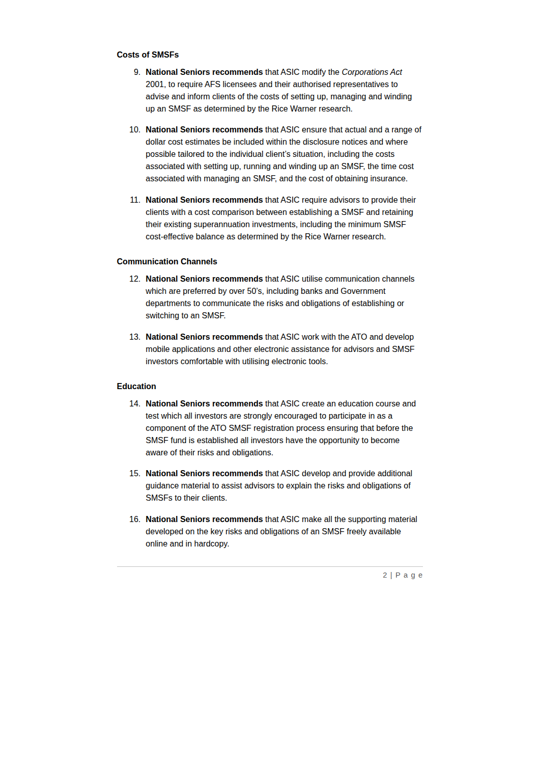Costs of SMSFs
National Seniors recommends that ASIC modify the Corporations Act 2001, to require AFS licensees and their authorised representatives to advise and inform clients of the costs of setting up, managing and winding up an SMSF as determined by the Rice Warner research.
National Seniors recommends that ASIC ensure that actual and a range of dollar cost estimates be included within the disclosure notices and where possible tailored to the individual client’s situation, including the costs associated with setting up, running and winding up an SMSF, the time cost associated with managing an SMSF, and the cost of obtaining insurance.
National Seniors recommends that ASIC require advisors to provide their clients with a cost comparison between establishing a SMSF and retaining their existing superannuation investments, including the minimum SMSF cost-effective balance as determined by the Rice Warner research.
Communication Channels
National Seniors recommends that ASIC utilise communication channels which are preferred by over 50’s, including banks and Government departments to communicate the risks and obligations of establishing or switching to an SMSF.
National Seniors recommends that ASIC work with the ATO and develop mobile applications and other electronic assistance for advisors and SMSF investors comfortable with utilising electronic tools.
Education
National Seniors recommends that ASIC create an education course and test which all investors are strongly encouraged to participate in as a component of the ATO SMSF registration process ensuring that before the SMSF fund is established all investors have the opportunity to become aware of their risks and obligations.
National Seniors recommends that ASIC develop and provide additional guidance material to assist advisors to explain the risks and obligations of SMSFs to their clients.
National Seniors recommends that ASIC make all the supporting material developed on the key risks and obligations of an SMSF freely available online and in hardcopy.
2 | P a g e